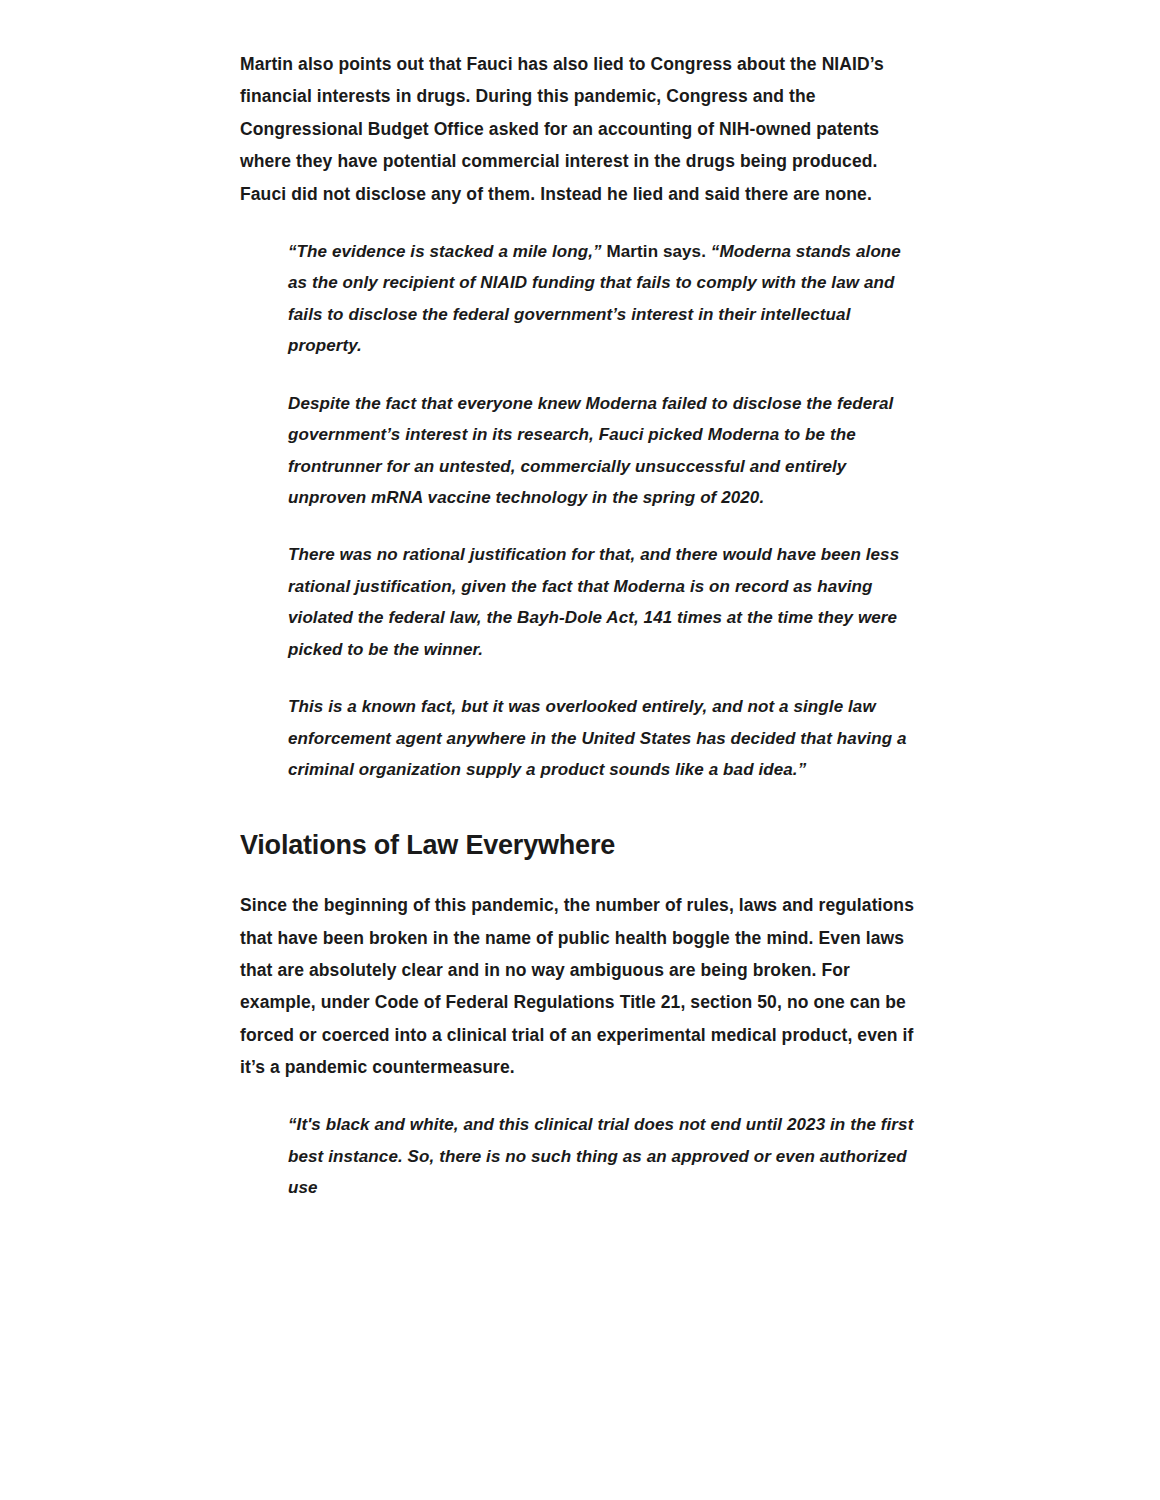Martin also points out that Fauci has also lied to Congress about the NIAID’s financial interests in drugs. During this pandemic, Congress and the Congressional Budget Office asked for an accounting of NIH-owned patents where they have potential commercial interest in the drugs being produced. Fauci did not disclose any of them. Instead he lied and said there are none.
“The evidence is stacked a mile long,” Martin says. “Moderna stands alone as the only recipient of NIAID funding that fails to comply with the law and fails to disclose the federal government’s interest in their intellectual property.
Despite the fact that everyone knew Moderna failed to disclose the federal government’s interest in its research, Fauci picked Moderna to be the frontrunner for an untested, commercially unsuccessful and entirely unproven mRNA vaccine technology in the spring of 2020.
There was no rational justification for that, and there would have been less rational justification, given the fact that Moderna is on record as having violated the federal law, the Bayh-Dole Act, 141 times at the time they were picked to be the winner.
This is a known fact, but it was overlooked entirely, and not a single law enforcement agent anywhere in the United States has decided that having a criminal organization supply a product sounds like a bad idea.”
Violations of Law Everywhere
Since the beginning of this pandemic, the number of rules, laws and regulations that have been broken in the name of public health boggle the mind. Even laws that are absolutely clear and in no way ambiguous are being broken. For example, under Code of Federal Regulations Title 21, section 50, no one can be forced or coerced into a clinical trial of an experimental medical product, even if it’s a pandemic countermeasure.
“It's black and white, and this clinical trial does not end until 2023 in the first best instance. So, there is no such thing as an approved or even authorized use